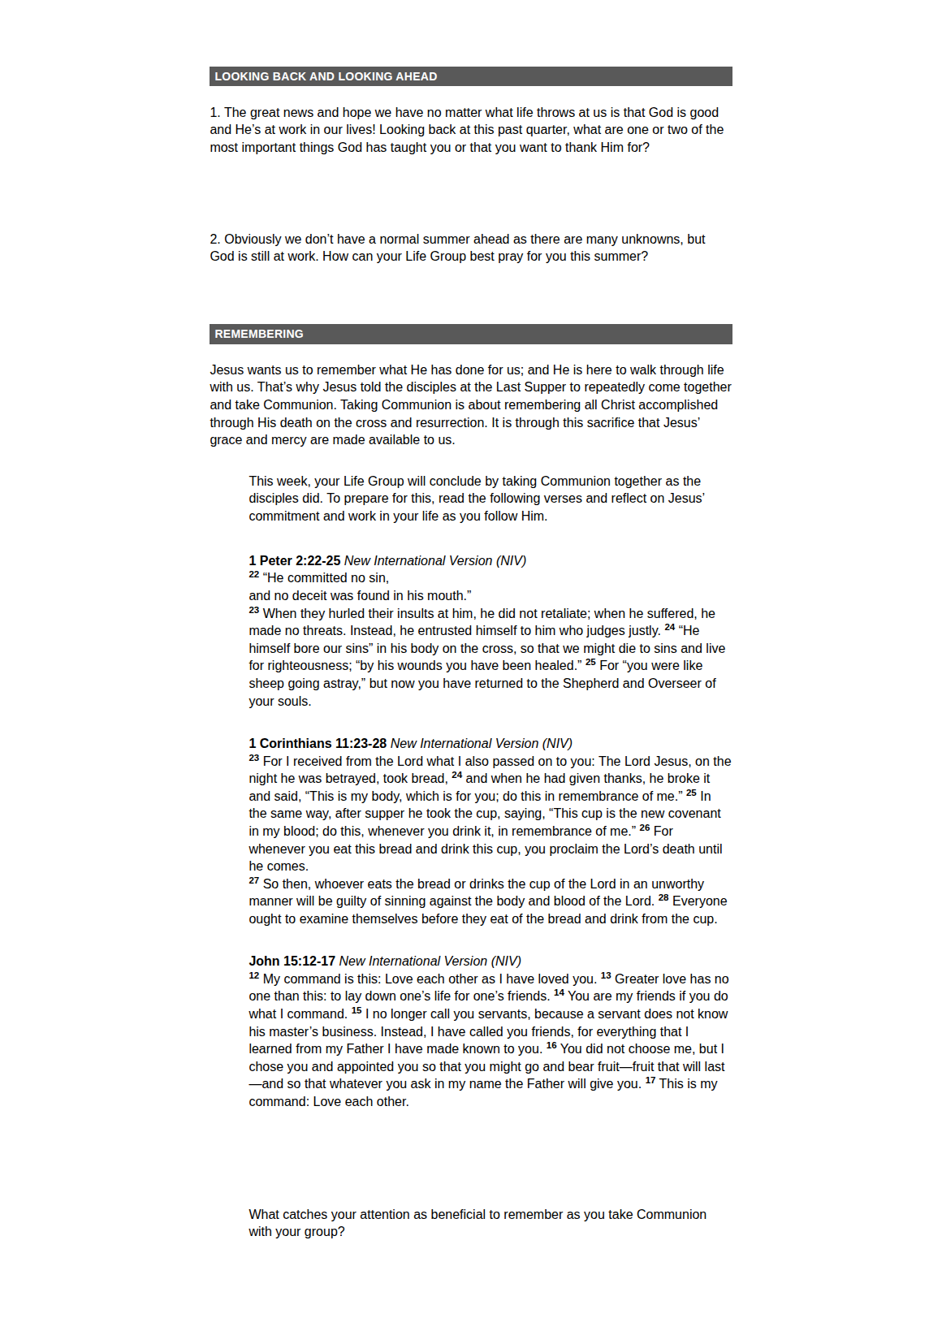Looking Back and Looking Ahead
1. The great news and hope we have no matter what life throws at us is that God is good and He’s at work in our lives! Looking back at this past quarter, what are one or two of the most important things God has taught you or that you want to thank Him for?
2. Obviously we don’t have a normal summer ahead as there are many unknowns, but God is still at work. How can your Life Group best pray for you this summer?
Remembering
Jesus wants us to remember what He has done for us; and He is here to walk through life with us. That’s why Jesus told the disciples at the Last Supper to repeatedly come together and take Communion. Taking Communion is about remembering all Christ accomplished through His death on the cross and resurrection. It is through this sacrifice that Jesus’ grace and mercy are made available to us.
This week, your Life Group will conclude by taking Communion together as the disciples did. To prepare for this, read the following verses and reflect on Jesus’ commitment and work in your life as you follow Him.
1 Peter 2:22-25 New International Version (NIV)
22 “He committed no sin,
and no deceit was found in his mouth.”
23 When they hurled their insults at him, he did not retaliate; when he suffered, he made no threats. Instead, he entrusted himself to him who judges justly. 24 “He himself bore our sins” in his body on the cross, so that we might die to sins and live for righteousness; “by his wounds you have been healed.” 25 For “you were like sheep going astray,” but now you have returned to the Shepherd and Overseer of your souls.
1 Corinthians 11:23-28 New International Version (NIV)
23 For I received from the Lord what I also passed on to you: The Lord Jesus, on the night he was betrayed, took bread, 24 and when he had given thanks, he broke it and said, “This is my body, which is for you; do this in remembrance of me.” 25 In the same way, after supper he took the cup, saying, “This cup is the new covenant in my blood; do this, whenever you drink it, in remembrance of me.” 26 For whenever you eat this bread and drink this cup, you proclaim the Lord’s death until he comes.
27 So then, whoever eats the bread or drinks the cup of the Lord in an unworthy manner will be guilty of sinning against the body and blood of the Lord. 28 Everyone ought to examine themselves before they eat of the bread and drink from the cup.
John 15:12-17 New International Version (NIV)
12 My command is this: Love each other as I have loved you. 13 Greater love has no one than this: to lay down one’s life for one’s friends. 14 You are my friends if you do what I command. 15 I no longer call you servants, because a servant does not know his master’s business. Instead, I have called you friends, for everything that I learned from my Father I have made known to you. 16 You did not choose me, but I chose you and appointed you so that you might go and bear fruit—fruit that will last—and so that whatever you ask in my name the Father will give you. 17 This is my command: Love each other.
What catches your attention as beneficial to remember as you take Communion with your group?